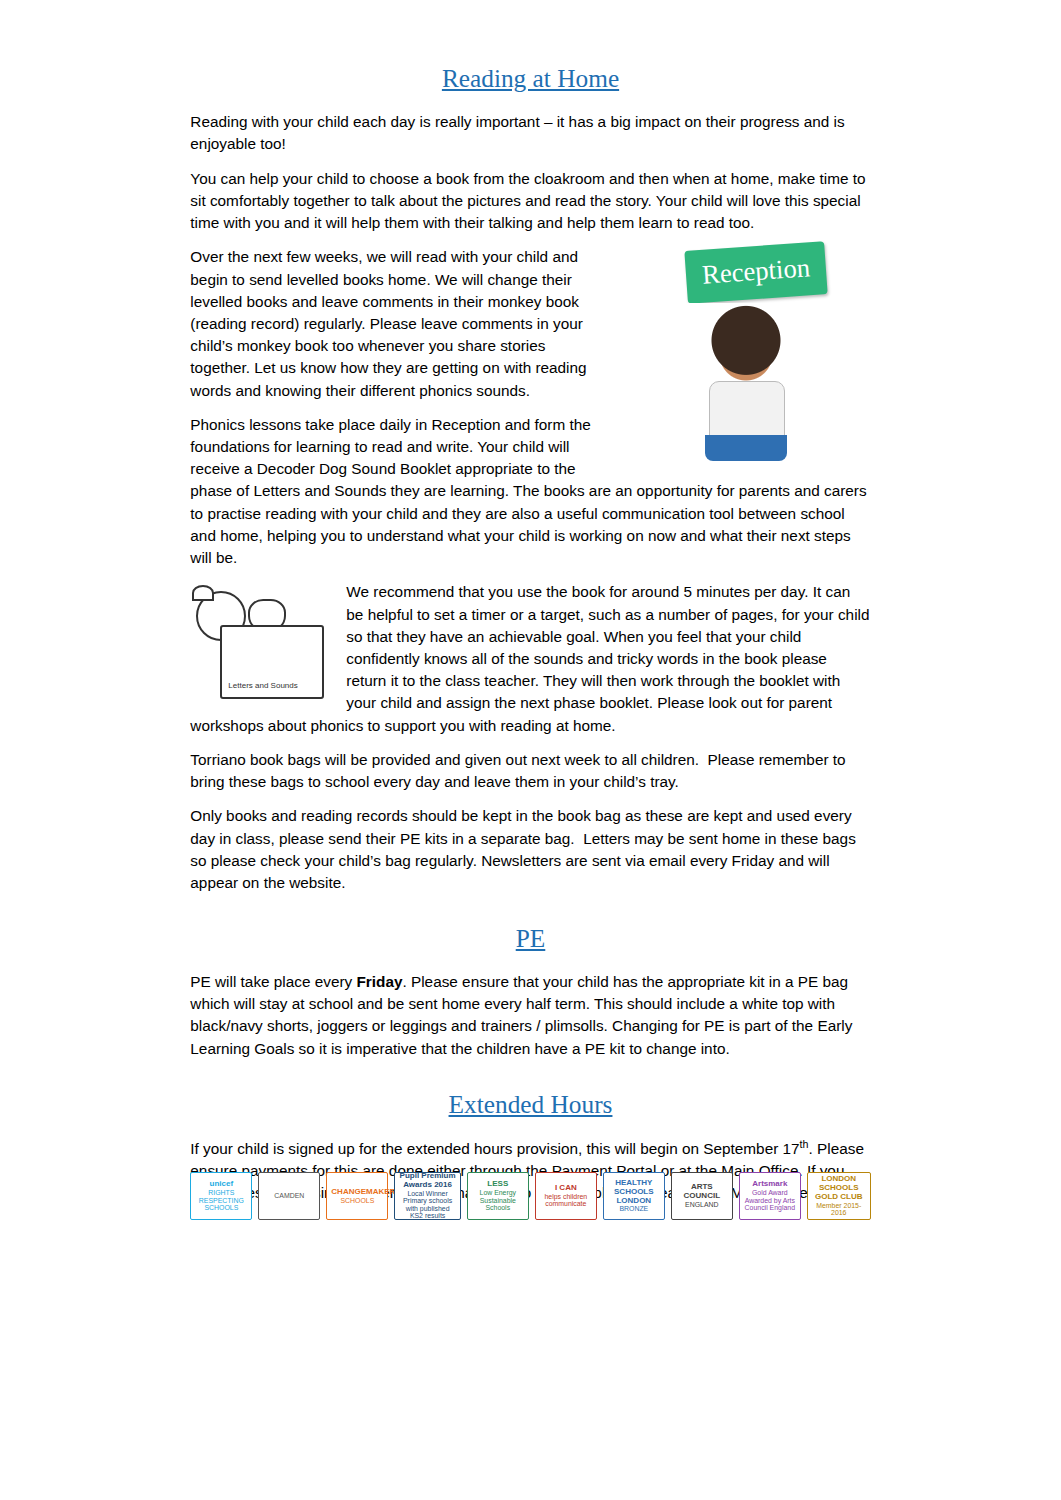Reading at Home
Reading with your child each day is really important – it has a big impact on their progress and is enjoyable too!
You can help your child to choose a book from the cloakroom and then when at home, make time to sit comfortably together to talk about the pictures and read the story. Your child will love this special time with you and it will help them with their talking and help them learn to read too.
Reception
Over the next few weeks, we will read with your child and begin to send levelled books home. We will change their levelled books and leave comments in their monkey book (reading record) regularly. Please leave comments in your child’s monkey book too whenever you share stories together. Let us know how they are getting on with reading words and knowing their different phonics sounds.
Phonics lessons take place daily in Reception and form the foundations for learning to read and write. Your child will receive a Decoder Dog Sound Booklet appropriate to the phase of Letters and Sounds they are learning. The books are an opportunity for parents and carers to practise reading with your child and they are also a useful communication tool between school and home, helping you to understand what your child is working on now and what their next steps will be.
We recommend that you use the book for around 5 minutes per day. It can be helpful to set a timer or a target, such as a number of pages, for your child so that they have an achievable goal. When you feel that your child confidently knows all of the sounds and tricky words in the book please return it to the class teacher. They will then work through the booklet with your child and assign the next phase booklet. Please look out for parent workshops about phonics to support you with reading at home.
Torriano book bags will be provided and given out next week to all children. Please remember to bring these bags to school every day and leave them in your child’s tray.
Only books and reading records should be kept in the book bag as these are kept and used every day in class, please send their PE kits in a separate bag. Letters may be sent home in these bags so please check your child’s bag regularly. Newsletters are sent via email every Friday and will appear on the website.
PE
PE will take place every Friday. Please ensure that your child has the appropriate kit in a PE bag which will stay at school and be sent home every half term. This should include a white top with black/navy shorts, joggers or leggings and trainers / plimsolls. Changing for PE is part of the Early Learning Goals so it is imperative that the children have a PE kit to change into.
Extended Hours
If your child is signed up for the extended hours provision, this will begin on September 17th. Please ensure payments for this are done either through the Payment Portal or at the Main Office. If you are interested in using this service, but have yet to sign up, please speak to the Main Office.
unicef RIGHTS RESPECTING SCHOOLS
CAMDEN
CHANGEMAKERSCHOOLS
Pupil Premium Awards 2016 Local Winner
Primary schools with published KS2 results
LESSLow Energy Sustainable Schools
I CANhelps children communicate
HEALTHY SCHOOLS LONDONBRONZE
ARTS COUNCILENGLAND
Artsmark Gold Award
Awarded by Arts Council England
LONDON SCHOOLS GOLD CLUBMember 2015-2016